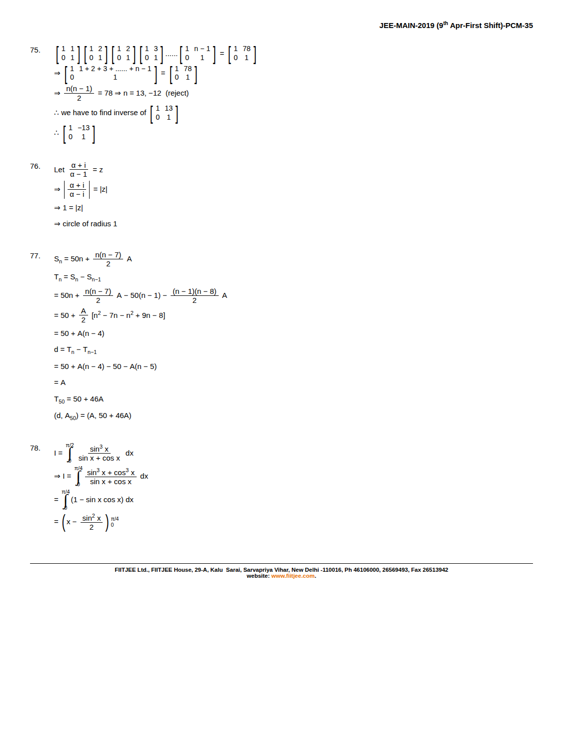JEE-MAIN-2019 (9th Apr-First Shift)-PCM-35
75.
[
| 1 | 1 |
| 0 | 1 |
] [
| 1 | 2 |
| 0 | 1 |
] [
| 1 | 2 |
| 0 | 1 |
] [
| 1 | 3 |
| 0 | 1 |
] ...... [
| 1 | n − 1 |
| 0 | 1 |
] = [
| 1 | 78 |
| 0 | 1 |
]
⇒ [
| 1 | 1 + 2 + 3 + ...... + n − 1 |
| 0 | 1 |
] = [
| 1 | 78 |
| 0 | 1 |
]
⇒ n(n − 1) 2 = 78 ⇒ n = 13, −12 (reject)
∴ we have to find inverse of [
| 1 | 13 |
| 0 | 1 |
]
∴ [
| 1 | −13 |
| 0 | 1 |
]
76.
Let α + i α − 1 = z
⇒ α + i α − i = |z|
⇒ 1 = |z|
⇒ circle of radius 1
77.
Sn = 50n + n(n − 7) 2 A
Tn = Sn − Sn−1
= 50n + n(n − 7) 2 A − 50(n − 1) − (n − 1)(n − 8) 2 A
= 50 + A 2 [n2 − 7n − n2 + 9n − 8]
= 50 + A(n − 4)
d = Tn − Tn−1
= 50 + A(n − 4) − 50 − A(n − 5)
= A
T50 = 50 + 46A
(d, A50) = (A, 50 + 46A)
78.
I = π/2∫0 sin3 x sin x + cos x dx
⇒ I = π/4∫0 sin3 x + cos3 x sin x + cos x dx
= π/4∫0 (1 − sin x cos x) dx
= ( x − sin2 x 2 ) π/40
FIITJEE Ltd., FIITJEE House, 29-A, Kalu Sarai, Sarvapriya Vihar, New Delhi -110016, Ph 46106000, 26569493, Fax 26513942
website: www.fiitjee.com.